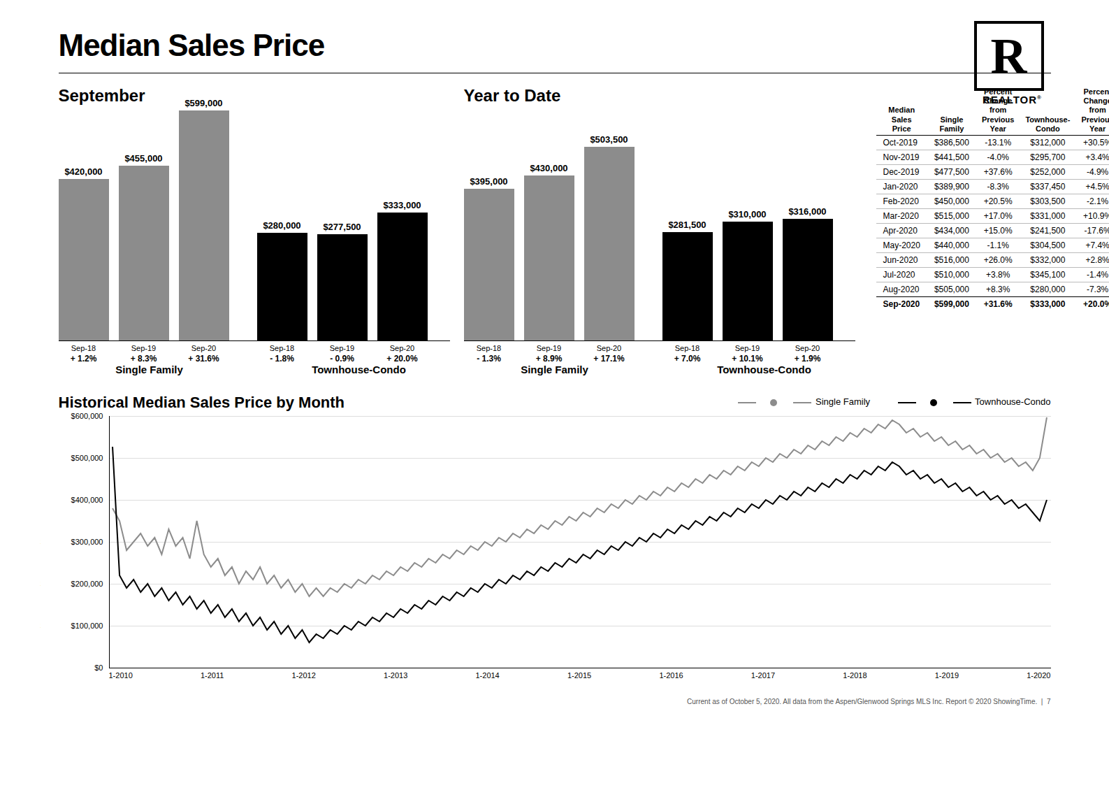R
REALTOR®
Median Sales Price
September
$420,000
$455,000
$599,000
$280,000
$277,500
$333,000
Sep-18
+ 1.2%
Sep-19
+ 8.3%
Sep-20
+ 31.6%
Sep-18
- 1.8%
Sep-19
- 0.9%
Sep-20
+ 20.0%
Single Family
Townhouse-Condo
Year to Date
$395,000
$430,000
$503,500
$281,500
$310,000
$316,000
Sep-18
- 1.3%
Sep-19
+ 8.9%
Sep-20
+ 17.1%
Sep-18
+ 7.0%
Sep-19
+ 10.1%
Sep-20
+ 1.9%
Single Family
Townhouse-Condo
| Median Sales Price | Single Family | Percent Change from Previous Year | Townhouse- Condo | Percent Change from Previous Year |
| --- | --- | --- | --- | --- |
| Oct-2019 | $386,500 | -13.1% | $312,000 | +30.5% |
| Nov-2019 | $441,500 | -4.0% | $295,700 | +3.4% |
| Dec-2019 | $477,500 | +37.6% | $252,000 | -4.9% |
| Jan-2020 | $389,900 | -8.3% | $337,450 | +4.5% |
| Feb-2020 | $450,000 | +20.5% | $303,500 | -2.1% |
| Mar-2020 | $515,000 | +17.0% | $331,000 | +10.9% |
| Apr-2020 | $434,000 | +15.0% | $241,500 | -17.6% |
| May-2020 | $440,000 | -1.1% | $304,500 | +7.4% |
| Jun-2020 | $516,000 | +26.0% | $332,000 | +2.8% |
| Jul-2020 | $510,000 | +3.8% | $345,100 | -1.4% |
| Aug-2020 | $505,000 | +8.3% | $280,000 | -7.3% |
| Sep-2020 | $599,000 | +31.6% | $333,000 | +20.0% |
Historical Median Sales Price by Month
Single Family Townhouse-Condo
$600,000
$500,000
$400,000
$300,000
$200,000
$100,000
$0
1-2010 1-2011 1-2012 1-2013 1-2014 1-2015 1-2016 1-2017 1-2018 1-2019 1-2020
Current as of October 5, 2020. All data from the Aspen/Glenwood Springs MLS Inc. Report © 2020 ShowingTime. | 7